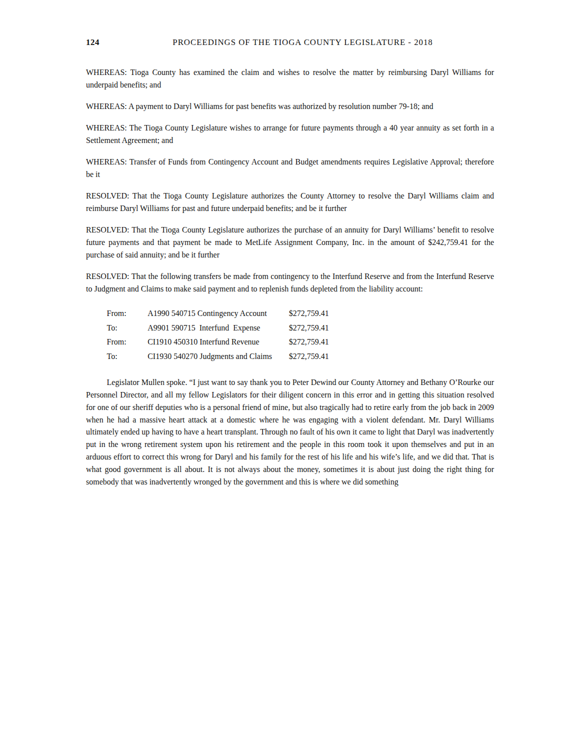124 Proceedings of the Tioga County Legislature - 2018
WHEREAS: Tioga County has examined the claim and wishes to resolve the matter by reimbursing Daryl Williams for underpaid benefits; and
WHEREAS: A payment to Daryl Williams for past benefits was authorized by resolution number 79-18; and
WHEREAS: The Tioga County Legislature wishes to arrange for future payments through a 40 year annuity as set forth in a Settlement Agreement; and
WHEREAS: Transfer of Funds from Contingency Account and Budget amendments requires Legislative Approval; therefore be it
RESOLVED: That the Tioga County Legislature authorizes the County Attorney to resolve the Daryl Williams claim and reimburse Daryl Williams for past and future underpaid benefits; and be it further
RESOLVED: That the Tioga County Legislature authorizes the purchase of an annuity for Daryl Williams’ benefit to resolve future payments and that payment be made to MetLife Assignment Company, Inc. in the amount of $242,759.41 for the purchase of said annuity; and be it further
RESOLVED: That the following transfers be made from contingency to the Interfund Reserve and from the Interfund Reserve to Judgment and Claims to make said payment and to replenish funds depleted from the liability account:
| From: | A1990 540715 Contingency Account | $272,759.41 |
| To: | A9901 590715 Interfund Expense | $272,759.41 |
| From: | CI1910 450310 Interfund Revenue | $272,759.41 |
| To: | CI1930 540270 Judgments and Claims | $272,759.41 |
Legislator Mullen spoke. “I just want to say thank you to Peter Dewind our County Attorney and Bethany O’Rourke our Personnel Director, and all my fellow Legislators for their diligent concern in this error and in getting this situation resolved for one of our sheriff deputies who is a personal friend of mine, but also tragically had to retire early from the job back in 2009 when he had a massive heart attack at a domestic where he was engaging with a violent defendant. Mr. Daryl Williams ultimately ended up having to have a heart transplant. Through no fault of his own it came to light that Daryl was inadvertently put in the wrong retirement system upon his retirement and the people in this room took it upon themselves and put in an arduous effort to correct this wrong for Daryl and his family for the rest of his life and his wife’s life, and we did that. That is what good government is all about. It is not always about the money, sometimes it is about just doing the right thing for somebody that was inadvertently wronged by the government and this is where we did something